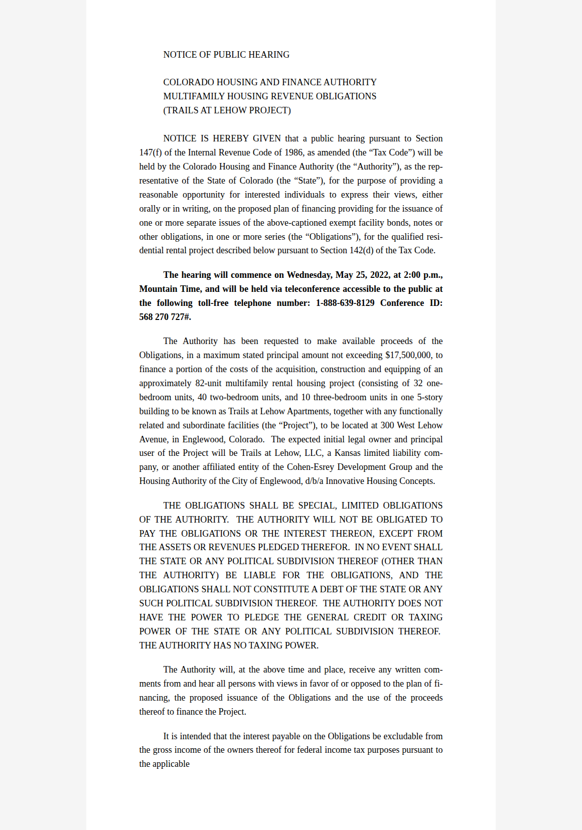Notice of Public Hearing
Colorado Housing and Finance Authority
Multifamily Housing Revenue Obligations
(Trails at Lehow Project)
NOTICE IS HEREBY GIVEN that a public hearing pursuant to Section 147(f) of the Internal Revenue Code of 1986, as amended (the “Tax Code”) will be held by the Colorado Housing and Finance Authority (the “Authority”), as the representative of the State of Colorado (the “State”), for the purpose of providing a reasonable opportunity for interested individuals to express their views, either orally or in writing, on the proposed plan of financing providing for the issuance of one or more separate issues of the above-captioned exempt facility bonds, notes or other obligations, in one or more series (the “Obligations”), for the qualified residential rental project described below pursuant to Section 142(d) of the Tax Code.
The hearing will commence on Wednesday, May 25, 2022, at 2:00 p.m., Mountain Time, and will be held via teleconference accessible to the public at the following toll-free telephone number: 1-888-639-8129 Conference ID: 568 270 727#.
The Authority has been requested to make available proceeds of the Obligations, in a maximum stated principal amount not exceeding $17,500,000, to finance a portion of the costs of the acquisition, construction and equipping of an approximately 82-unit multifamily rental housing project (consisting of 32 one-bedroom units, 40 two-bedroom units, and 10 three-bedroom units in one 5-story building to be known as Trails at Lehow Apartments, together with any functionally related and subordinate facilities (the “Project”), to be located at 300 West Lehow Avenue, in Englewood, Colorado. The expected initial legal owner and principal user of the Project will be Trails at Lehow, LLC, a Kansas limited liability company, or another affiliated entity of the Cohen-Esrey Development Group and the Housing Authority of the City of Englewood, d/b/a Innovative Housing Concepts.
The Obligations shall be special, limited obligations of the Authority. The Authority will not be obligated to pay the Obligations or the interest thereon, except from the assets or revenues pledged therefor. In no event shall the State or any political subdivision thereof (other than the Authority) be liable for the Obligations, and the Obligations shall not constitute a debt of the State or any such political subdivision thereof. The Authority does not have the power to pledge the general credit or taxing power of the State or any political subdivision thereof. The Authority has no taxing power.
The Authority will, at the above time and place, receive any written comments from and hear all persons with views in favor of or opposed to the plan of financing, the proposed issuance of the Obligations and the use of the proceeds thereof to finance the Project.
It is intended that the interest payable on the Obligations be excludable from the gross income of the owners thereof for federal income tax purposes pursuant to the applicable